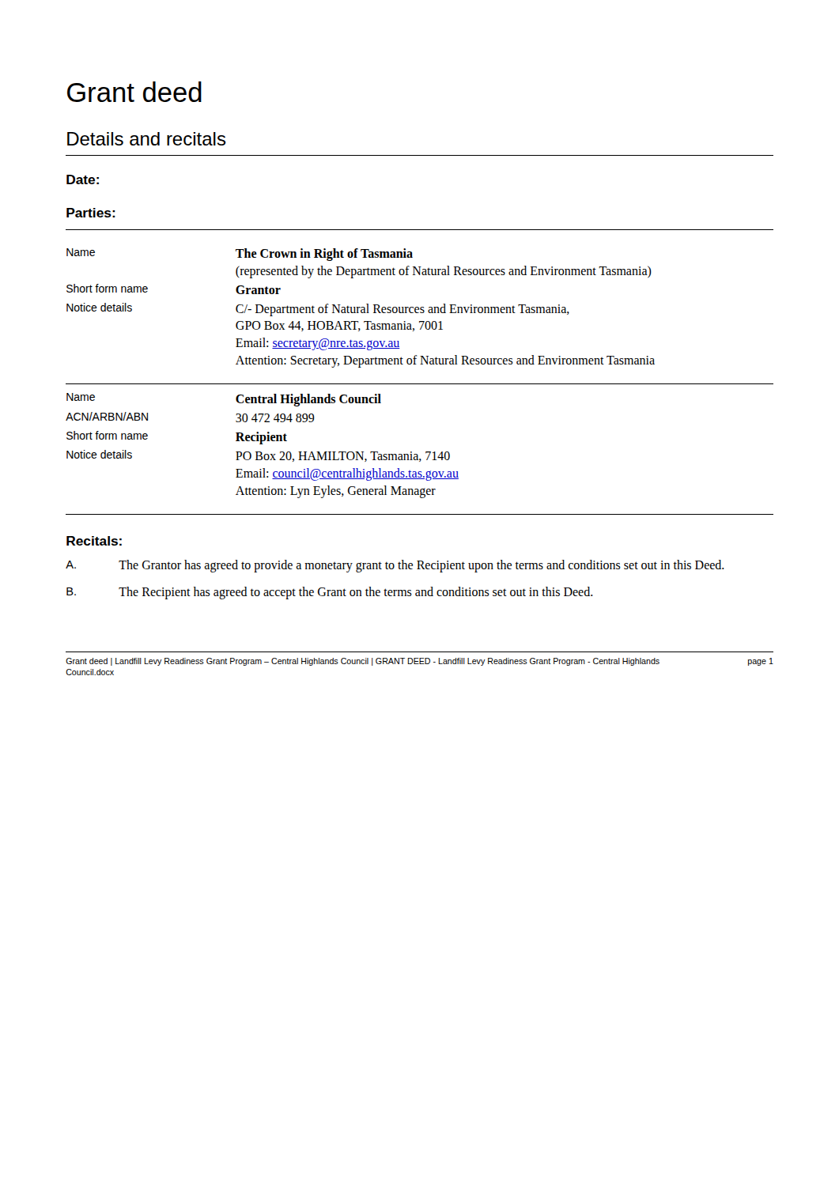Grant deed
Details and recitals
Date:
Parties:
| Name | The Crown in Right of Tasmania (represented by the Department of Natural Resources and Environment Tasmania) |
| Short form name | Grantor |
| Notice details | C/- Department of Natural Resources and Environment Tasmania, GPO Box 44, HOBART, Tasmania, 7001 Email: secretary@nre.tas.gov.au Attention: Secretary, Department of Natural Resources and Environment Tasmania |
| Name | Central Highlands Council |
| ACN/ARBN/ABN | 30 472 494 899 |
| Short form name | Recipient |
| Notice details | PO Box 20, HAMILTON, Tasmania, 7140 Email: council@centralhighlands.tas.gov.au Attention: Lyn Eyles, General Manager |
Recitals:
A. The Grantor has agreed to provide a monetary grant to the Recipient upon the terms and conditions set out in this Deed.
B. The Recipient has agreed to accept the Grant on the terms and conditions set out in this Deed.
Grant deed | Landfill Levy Readiness Grant Program – Central Highlands Council | GRANT DEED - Landfill Levy Readiness Grant Program - Central Highlands Council.docx
page 1